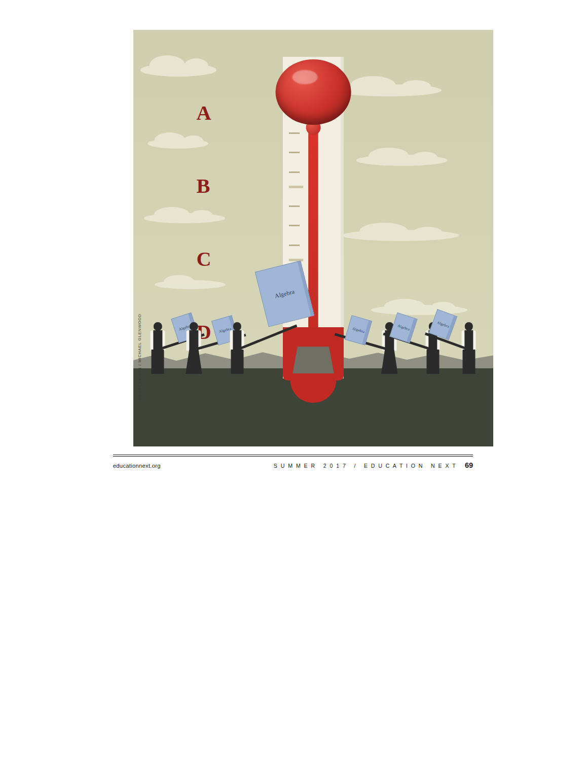A B C D
Algebra
Algebra
Algebra
Algebra
Algebra
Algebra
ILLUSTRATION / MICHAEL GLENWOOD
educationnext.org
S U M M E R 2 0 1 7 / E D U C A T I O N N E X T 69